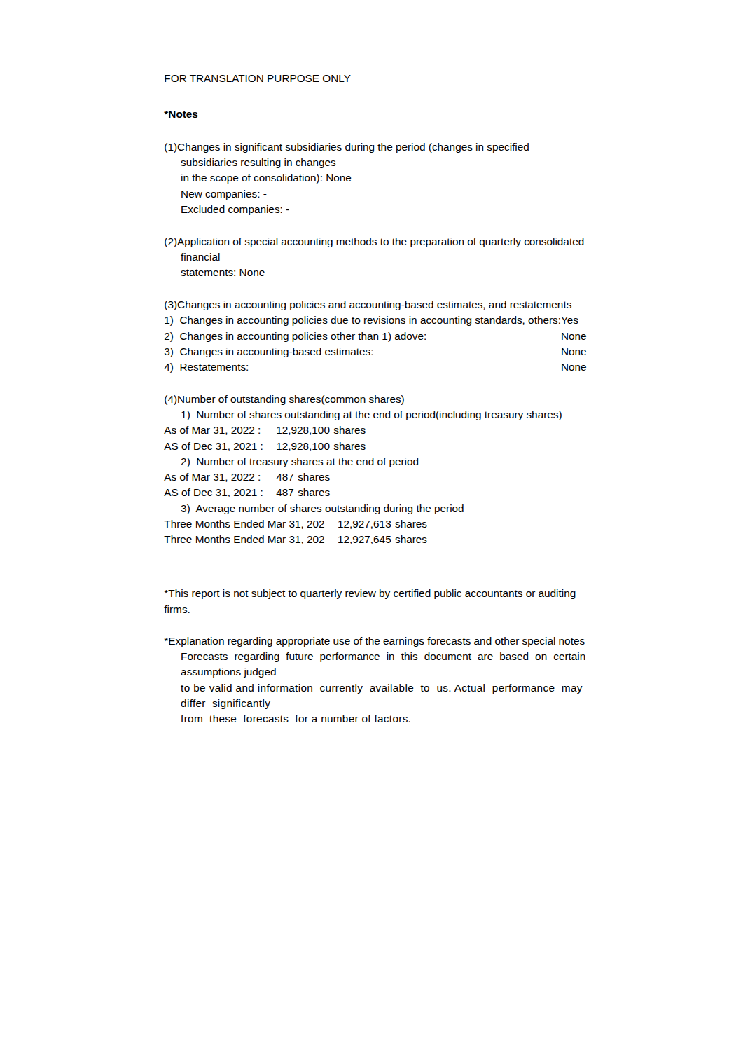FOR TRANSLATION PURPOSE ONLY
*Notes
(1)Changes in significant subsidiaries during the period (changes in specified subsidiaries resulting in changes
in the scope of consolidation): None
New companies: -
Excluded companies: -
(2)Application of special accounting methods to the preparation of quarterly consolidated financial
statements: None
(3)Changes in accounting policies and accounting-based estimates, and restatements
| 1) Changes in accounting policies due to revisions in accounting standards, others: | Yes |
| 2) Changes in accounting policies other than 1) adove: | None |
| 3) Changes in accounting-based estimates: | None |
| 4) Restatements: | None |
(4)Number of outstanding shares(common shares)
1) Number of shares outstanding at the end of period(including treasury shares)
| As of Mar 31, 2022 : | 12,928,100 | shares |
| AS of Dec 31, 2021 : | 12,928,100 | shares |
2) Number of treasury shares at the end of period
| As of Mar 31, 2022 : | 487 | shares |
| AS of Dec 31, 2021 : | 487 | shares |
3) Average number of shares outstanding during the period
| Three Months Ended Mar 31, 202 | 12,927,613 | shares |
| Three Months Ended Mar 31, 202 | 12,927,645 | shares |
*This report is not subject to quarterly review by certified public accountants or auditing firms.
*Explanation regarding appropriate use of the earnings forecasts and other special notes
Forecasts regarding future performance in this document are based on certain assumptions judged
to be valid and information currently available to us. Actual performance may differ significantly
from these forecasts for a number of factors.